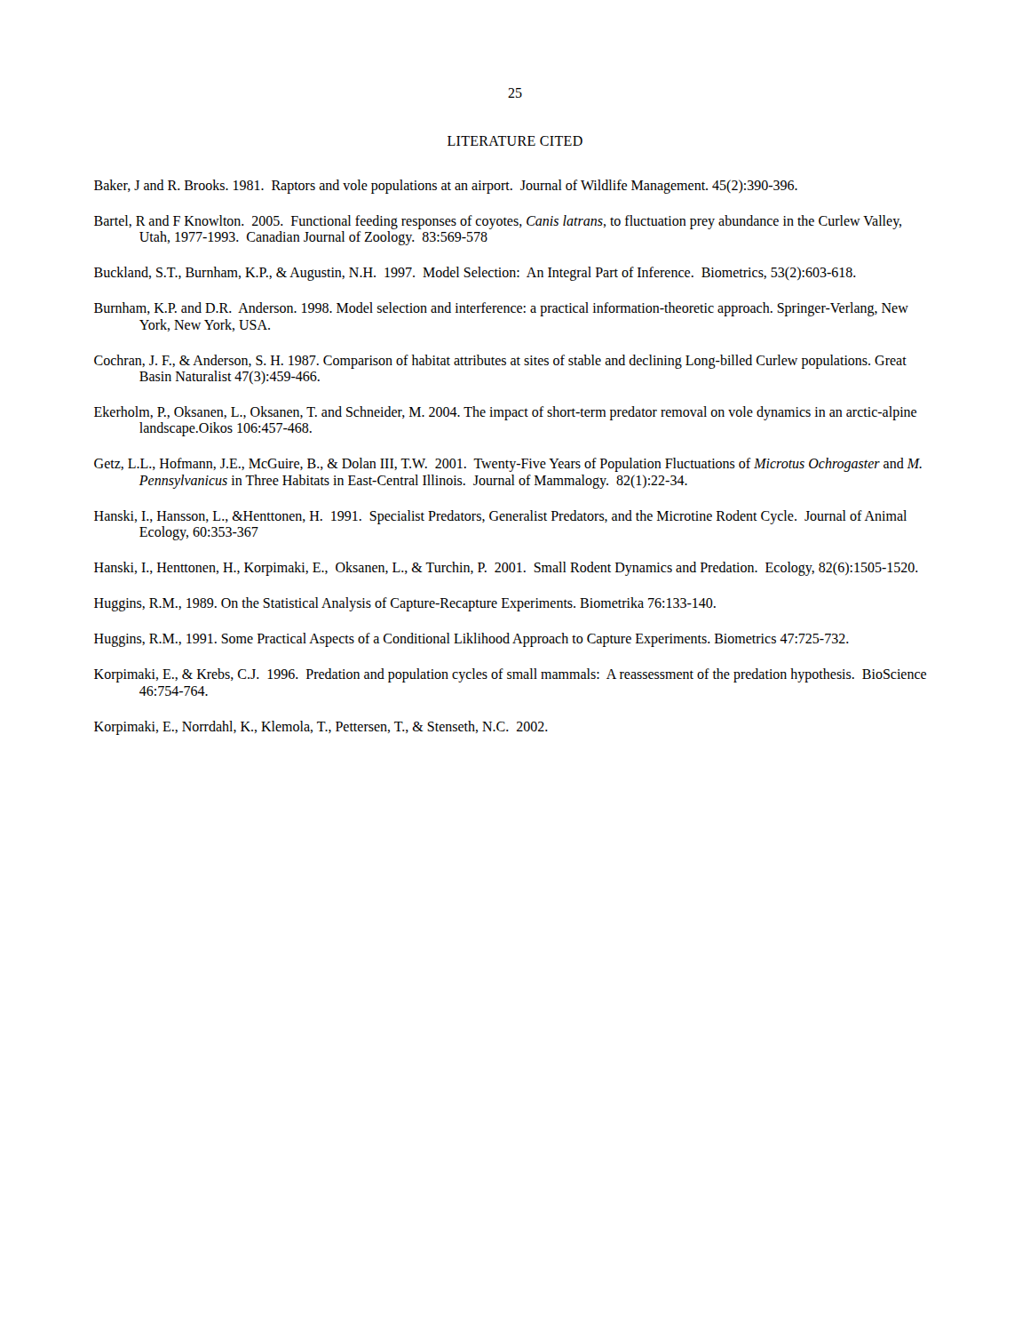25
LITERATURE CITED
Baker, J and R. Brooks. 1981. Raptors and vole populations at an airport. Journal of Wildlife Management. 45(2):390-396.
Bartel, R and F Knowlton. 2005. Functional feeding responses of coyotes, Canis latrans, to fluctuation prey abundance in the Curlew Valley, Utah, 1977-1993. Canadian Journal of Zoology. 83:569-578
Buckland, S.T., Burnham, K.P., & Augustin, N.H. 1997. Model Selection: An Integral Part of Inference. Biometrics, 53(2):603-618.
Burnham, K.P. and D.R. Anderson. 1998. Model selection and interference: a practical information-theoretic approach. Springer-Verlang, New York, New York, USA.
Cochran, J. F., & Anderson, S. H. 1987. Comparison of habitat attributes at sites of stable and declining Long-billed Curlew populations. Great Basin Naturalist 47(3):459-466.
Ekerholm, P., Oksanen, L., Oksanen, T. and Schneider, M. 2004. The impact of short-term predator removal on vole dynamics in an arctic-alpine landscape.Oikos 106:457-468.
Getz, L.L., Hofmann, J.E., McGuire, B., & Dolan III, T.W. 2001. Twenty-Five Years of Population Fluctuations of Microtus Ochrogaster and M. Pennsylvanicus in Three Habitats in East-Central Illinois. Journal of Mammalogy. 82(1):22-34.
Hanski, I., Hansson, L., &Henttonen, H. 1991. Specialist Predators, Generalist Predators, and the Microtine Rodent Cycle. Journal of Animal Ecology, 60:353-367
Hanski, I., Henttonen, H., Korpimaki, E., Oksanen, L., & Turchin, P. 2001. Small Rodent Dynamics and Predation. Ecology, 82(6):1505-1520.
Huggins, R.M., 1989. On the Statistical Analysis of Capture-Recapture Experiments. Biometrika 76:133-140.
Huggins, R.M., 1991. Some Practical Aspects of a Conditional Liklihood Approach to Capture Experiments. Biometrics 47:725-732.
Korpimaki, E., & Krebs, C.J. 1996. Predation and population cycles of small mammals: A reassessment of the predation hypothesis. BioScience 46:754-764.
Korpimaki, E., Norrdahl, K., Klemola, T., Pettersen, T., & Stenseth, N.C. 2002.